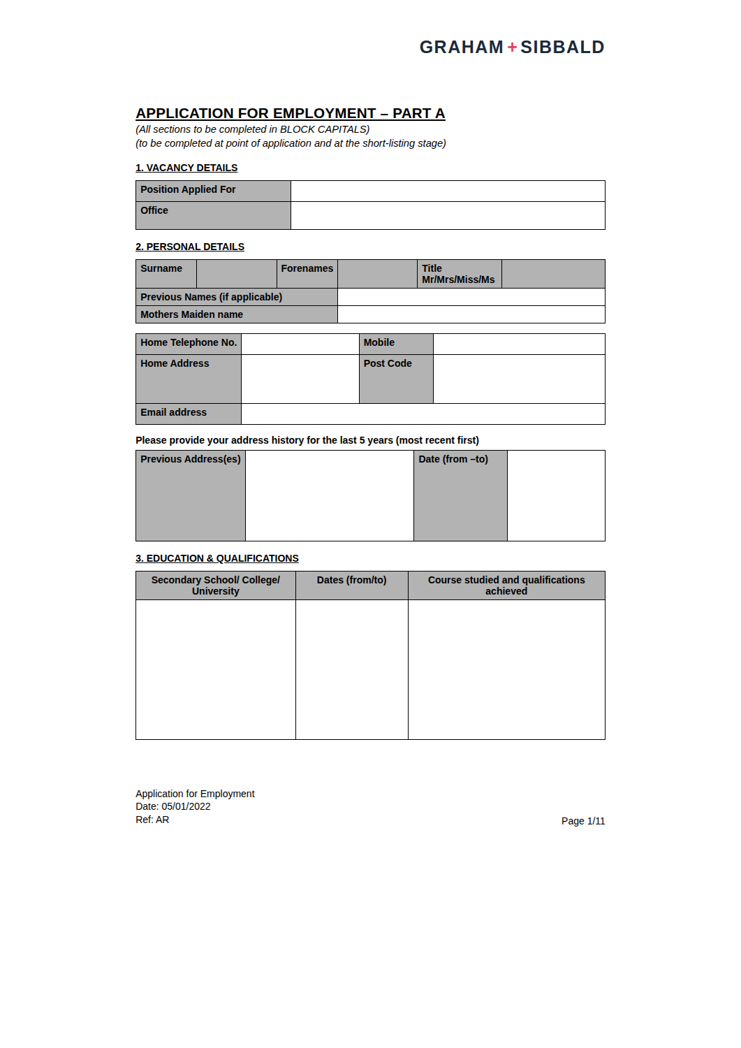GRAHAM+SIBBALD
APPLICATION FOR EMPLOYMENT – PART A
(All sections to be completed in BLOCK CAPITALS)
(to be completed at point of application and at the short-listing stage)
1. VACANCY DETAILS
| Position Applied For | |
| Office | |
2. PERSONAL DETAILS
| Surname | | Forenames | | Title Mr/Mrs/Miss/Ms | |
| Previous Names (if applicable) | |
| Mothers Maiden name | |
| Home Telephone No. | | Mobile | |
| Home Address | | Post Code | |
| Email address | |
Please provide your address history for the last 5 years (most recent first)
| Previous Address(es) | | Date (from –to) | |
3. EDUCATION & QUALIFICATIONS
| Secondary School/ College/ University | Dates (from/to) | Course studied and qualifications achieved |
Application for Employment
Date: 05/01/2022
Ref: AR
Page 1/11